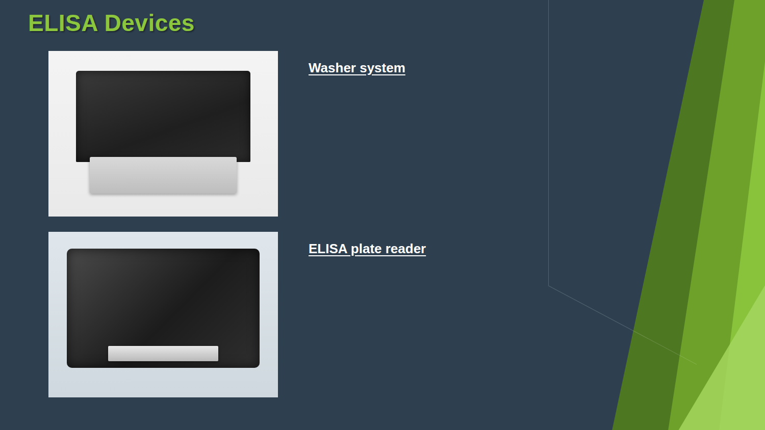ELISA Devices
Washer system
ELISA plate reader